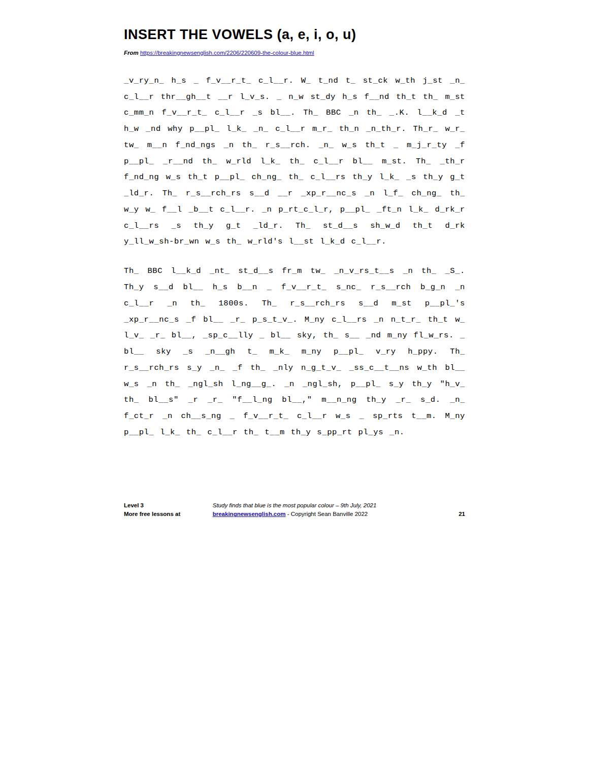INSERT THE VOWELS (a, e, i, o, u)
From https://breakingnewsenglish.com/2206/220609-the-colour-blue.html
_v_ry_n_ h_s _ f_v__r_t_ c_l__r. W_ t_nd t_ st_ck w_th j_st _n_ c_l__r thr__gh__t __r l_v_s. _ n_w st_dy h_s f__nd th_t th_ m_st c_mm_n f_v__r_t_ c_l__r _s bl__. Th_ BBC _n th_ _.K. l__k_d _t h_w _nd why p__pl_ l_k_ _n_ c_l__r m_r_ th_n _n_th_r. Th_r_ w_r_ tw_ m__n f_nd_ngs _n th_ r_s__rch. _n_ w_s th_t _ m_j_r_ty _f p__pl_ _r__nd th_ w_rld l_k_ th_ c_l__r bl__ m_st. Th_ _th_r f_nd_ng w_s th_t p__pl_ ch_ng_ th_ c_l__rs th_y l_k_ _s th_y g_t _ld_r. Th_ r_s__rch_rs s__d __r _xp_r__nc_s _n l_f_ ch_ng_ th_ w_y w_ f__l _b__t c_l__r. _n p_rt_c_l_r, p__pl_ _ft_n l_k_ d_rk_r c_l__rs _s th_y g_t _ld_r. Th_ st_d__s sh_w_d th_t d_rk y_ll_w_sh-br_wn w_s th_ w_rld's l__st l_k_d c_l__r.
Th_ BBC l__k_d _nt_ st_d__s fr_m tw_ _n_v_rs_t__s _n th_ _S_. Th_y s__d bl__ h_s b__n _ f_v__r_t_ s_nc_ r_s__rch b_g_n _n c_l__r _n th_ 1800s. Th_ r_s__rch_rs s__d m_st p__pl_'s _xp_r__nc_s _f bl__ _r_ p_s_t_v_. M_ny c_l__rs _n n_t_r_ th_t w_ l_v_ _r_ bl__, _sp_c__lly _ bl__ sky, th_ s__ _nd m_ny fl_w_rs. _ bl__ sky _s _n__gh t_ m_k_ m_ny p__pl_ v_ry h_ppy. Th_ r_s__rch_rs s_y _n_ _f th_ _nly n_g_t_v_ _ss_c__t__ns w_th bl__ w_s _n th_ _ngl_sh l_ng__g_. _n _ngl_sh, p__pl_ s_y th_y "h_v_ th_ bl__s" _r _r_ "f__l_ng bl__," m__n_ng th_y _r_ s_d. _n_ f_ct_r _n ch__s_ng _ f_v__r_t_ c_l__r w_s _ sp_rts t__m. M_ny p__pl_ l_k_ th_ c_l__r th_ t__m th_y s_pp_rt pl_ys _n.
| Level 3 | Study finds that blue is the most popular colour – 9th July, 2021 | |
| More free lessons at | breakingnewsenglish.com - Copyright Sean Banville 2022 | 21 |